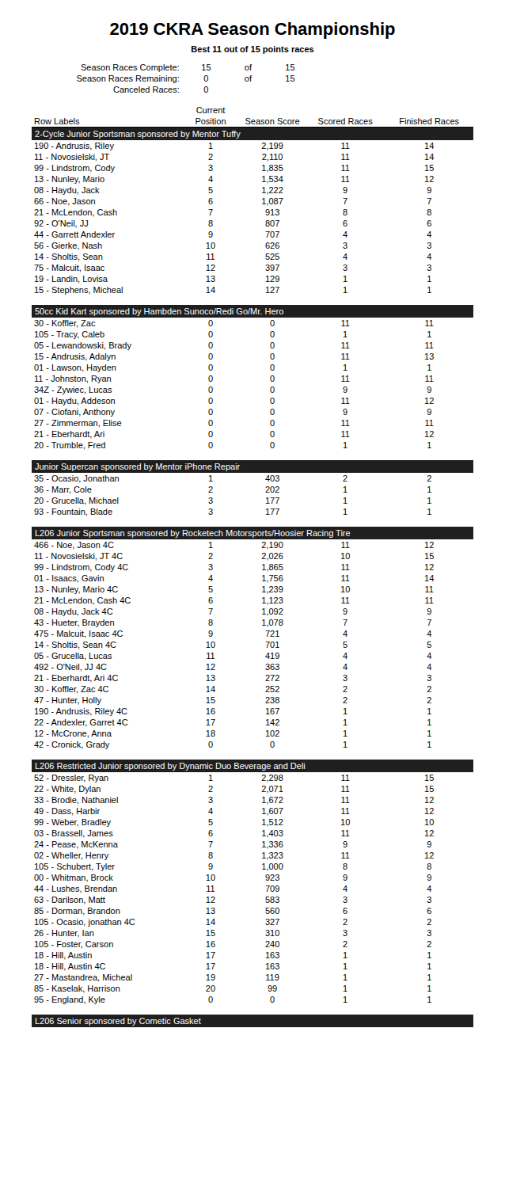2019 CKRA Season Championship
Best 11 out of 15 points races
| Season Races Complete: | 15 | of | 15 | |
| Season Races Remaining: | 0 | of | 15 | |
| Canceled Races: | 0 | | | |
| | Current | | | |
| Row Labels | Position | Season Score | Scored Races | Finished Races |
| 2-Cycle Junior Sportsman sponsored by Mentor Tuffy |
| 190 - Andrusis, Riley | 1 | 2,199 | 11 | 14 |
| 11 - Novosielski, JT | 2 | 2,110 | 11 | 14 |
| 99 - Lindstrom, Cody | 3 | 1,835 | 11 | 15 |
| 13 - Nunley, Mario | 4 | 1,534 | 11 | 12 |
| 08 - Haydu, Jack | 5 | 1,222 | 9 | 9 |
| 66 - Noe, Jason | 6 | 1,087 | 7 | 7 |
| 21 - McLendon, Cash | 7 | 913 | 8 | 8 |
| 92 - O'Neil, JJ | 8 | 807 | 6 | 6 |
| 44 - Garrett Andexler | 9 | 707 | 4 | 4 |
| 56 - Gierke, Nash | 10 | 626 | 3 | 3 |
| 14 - Sholtis, Sean | 11 | 525 | 4 | 4 |
| 75 - Malcuit, Isaac | 12 | 397 | 3 | 3 |
| 19 - Landin, Lovisa | 13 | 129 | 1 | 1 |
| 15 - Stephens, Micheal | 14 | 127 | 1 | 1 |
| 50cc Kid Kart sponsored by Hambden Sunoco/Redi Go/Mr. Hero |
| 30 - Koffler, Zac | 0 | 0 | 11 | 11 |
| 105 - Tracy, Caleb | 0 | 0 | 1 | 1 |
| 05 - Lewandowski, Brady | 0 | 0 | 11 | 11 |
| 15 - Andrusis, Adalyn | 0 | 0 | 11 | 13 |
| 01 - Lawson, Hayden | 0 | 0 | 1 | 1 |
| 11 - Johnston, Ryan | 0 | 0 | 11 | 11 |
| 34Z - Zywiec, Lucas | 0 | 0 | 9 | 9 |
| 01 - Haydu, Addeson | 0 | 0 | 11 | 12 |
| 07 - Ciofani, Anthony | 0 | 0 | 9 | 9 |
| 27 - Zimmerman, Elise | 0 | 0 | 11 | 11 |
| 21 - Eberhardt, Ari | 0 | 0 | 11 | 12 |
| 20 - Trumble, Fred | 0 | 0 | 1 | 1 |
| Junior Supercan sponsored by Mentor iPhone Repair |
| 35 - Ocasio, Jonathan | 1 | 403 | 2 | 2 |
| 36 - Marr, Cole | 2 | 202 | 1 | 1 |
| 20 - Grucella, Michael | 3 | 177 | 1 | 1 |
| 93 - Fountain, Blade | 3 | 177 | 1 | 1 |
| L206 Junior Sportsman sponsored by Rocketech Motorsports/Hoosier Racing Tire |
| 466 - Noe, Jason 4C | 1 | 2,190 | 11 | 12 |
| 11 - Novosielski, JT 4C | 2 | 2,026 | 10 | 15 |
| 99 - Lindstrom, Cody 4C | 3 | 1,865 | 11 | 12 |
| 01 - Isaacs, Gavin | 4 | 1,756 | 11 | 14 |
| 13 - Nunley, Mario 4C | 5 | 1,239 | 10 | 11 |
| 21 - McLendon, Cash 4C | 6 | 1,123 | 11 | 11 |
| 08 - Haydu, Jack 4C | 7 | 1,092 | 9 | 9 |
| 43 - Hueter, Brayden | 8 | 1,078 | 7 | 7 |
| 475 - Malcuit, Isaac 4C | 9 | 721 | 4 | 4 |
| 14 - Sholtis, Sean 4C | 10 | 701 | 5 | 5 |
| 05 - Grucella, Lucas | 11 | 419 | 4 | 4 |
| 492 - O'Neil, JJ 4C | 12 | 363 | 4 | 4 |
| 21 - Eberhardt, Ari 4C | 13 | 272 | 3 | 3 |
| 30 - Koffler, Zac 4C | 14 | 252 | 2 | 2 |
| 47 - Hunter, Holly | 15 | 238 | 2 | 2 |
| 190 - Andrusis, Riley 4C | 16 | 167 | 1 | 1 |
| 22 - Andexler, Garret 4C | 17 | 142 | 1 | 1 |
| 12 - McCrone, Anna | 18 | 102 | 1 | 1 |
| 42 - Cronick, Grady | 0 | 0 | 1 | 1 |
| L206 Restricted Junior sponsored by Dynamic Duo Beverage and Deli |
| 52 - Dressler, Ryan | 1 | 2,298 | 11 | 15 |
| 22 - White, Dylan | 2 | 2,071 | 11 | 15 |
| 33 - Brodie, Nathaniel | 3 | 1,672 | 11 | 12 |
| 49 - Dass, Harbir | 4 | 1,607 | 11 | 12 |
| 99 - Weber, Bradley | 5 | 1,512 | 10 | 10 |
| 03 - Brassell, James | 6 | 1,403 | 11 | 12 |
| 24 - Pease, McKenna | 7 | 1,336 | 9 | 9 |
| 02 - Wheller, Henry | 8 | 1,323 | 11 | 12 |
| 105 - Schubert, Tyler | 9 | 1,000 | 8 | 8 |
| 00 - Whitman, Brock | 10 | 923 | 9 | 9 |
| 44 - Lushes, Brendan | 11 | 709 | 4 | 4 |
| 63 - Darilson, Matt | 12 | 583 | 3 | 3 |
| 85 - Dorman, Brandon | 13 | 560 | 6 | 6 |
| 105 - Ocasio, jonathan 4C | 14 | 327 | 2 | 2 |
| 26 - Hunter, Ian | 15 | 310 | 3 | 3 |
| 105 - Foster, Carson | 16 | 240 | 2 | 2 |
| 18 - Hill, Austin | 17 | 163 | 1 | 1 |
| 18 - Hill, Austin 4C | 17 | 163 | 1 | 1 |
| 27 - Mastandrea, Micheal | 19 | 119 | 1 | 1 |
| 85 - Kaselak, Harrison | 20 | 99 | 1 | 1 |
| 95 - England, Kyle | 0 | 0 | 1 | 1 |
| L206 Senior sponsored by Cometic Gasket |